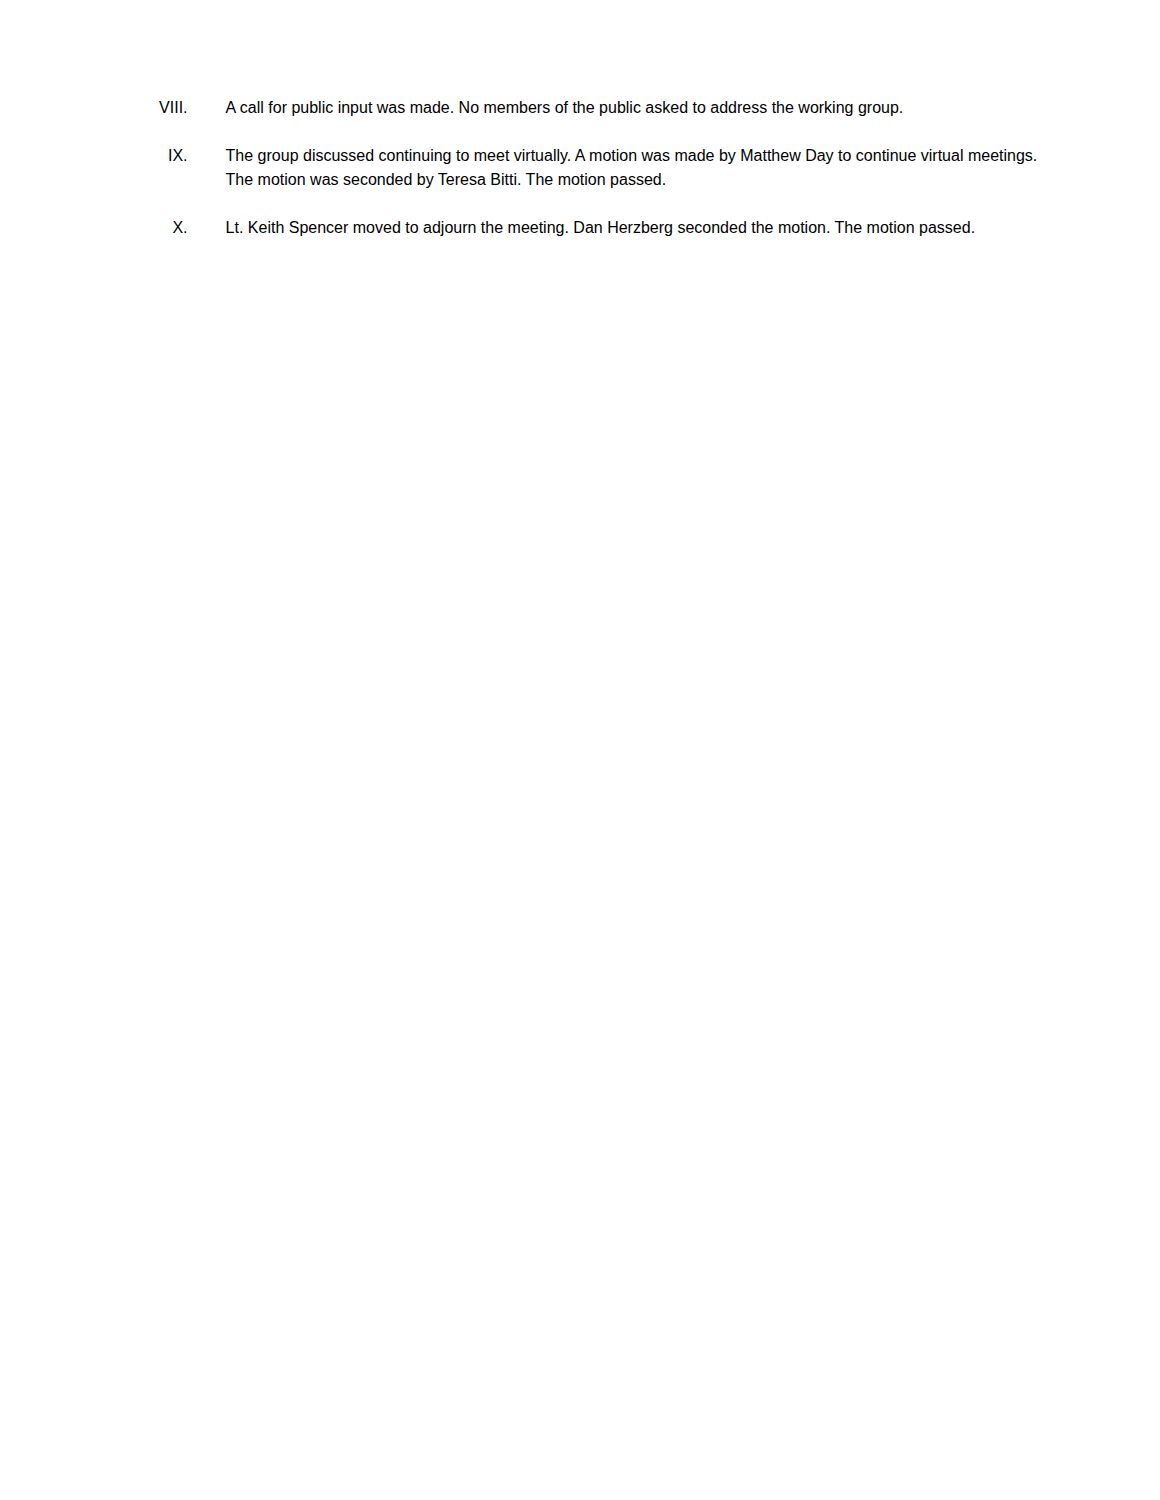A call for public input was made. No members of the public asked to address the working group.
The group discussed continuing to meet virtually. A motion was made by Matthew Day to continue virtual meetings. The motion was seconded by Teresa Bitti. The motion passed.
Lt. Keith Spencer moved to adjourn the meeting. Dan Herzberg seconded the motion. The motion passed.